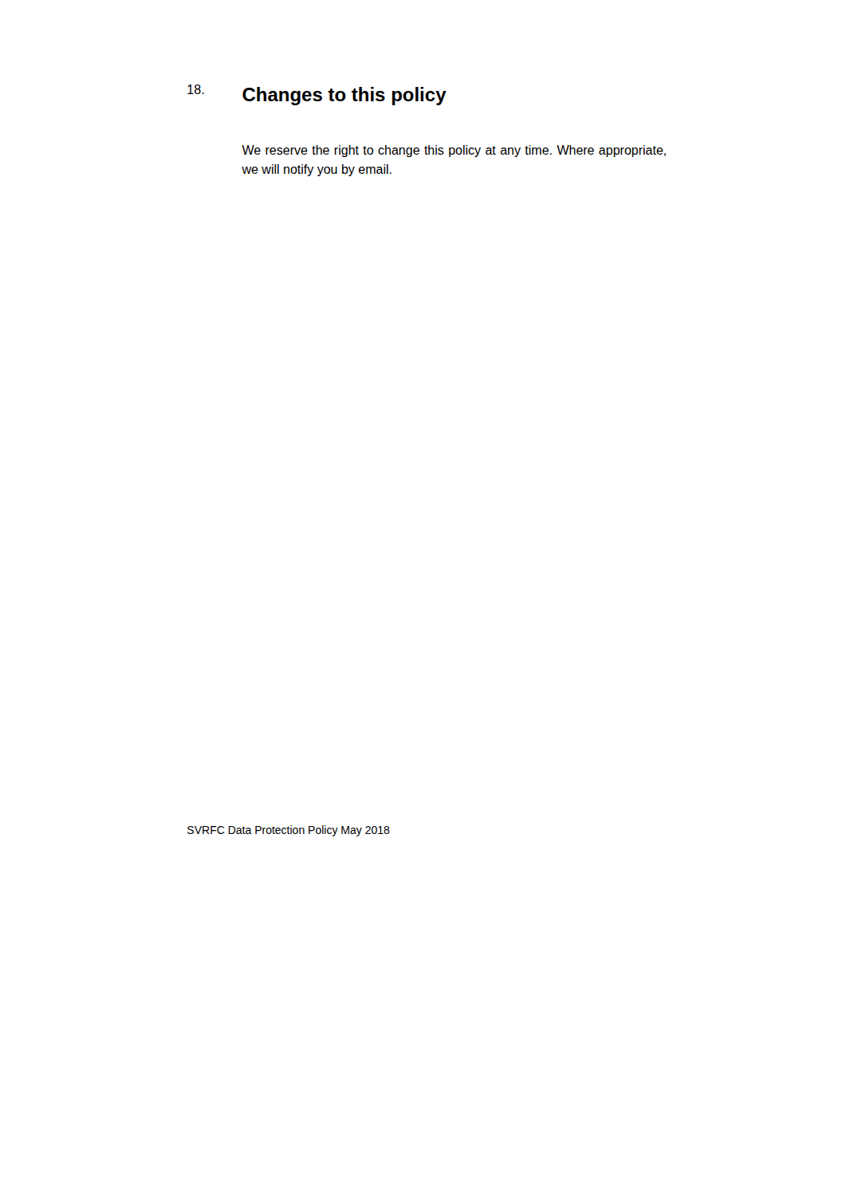18.
Changes to this policy
We reserve the right to change this policy at any time. Where appropriate, we will notify you by email.
SVRFC Data Protection Policy May 2018